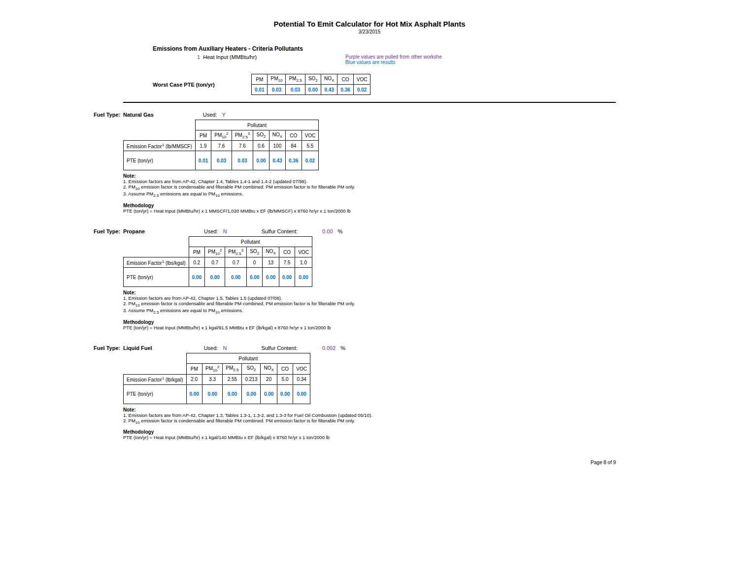Potential To Emit Calculator for Hot Mix Asphalt Plants
3/23/2015
Emissions from Auxiliary Heaters - Criteria Pollutants
1 Heat Input (MMBtu/hr)
Purple values are pulled from other workshe
Blue values are results
Worst Case PTE (ton/yr)
| PM | PM 10 | PM 2.5 | SO 2 | NO X | CO | VOC |
| 0.01 | 0.03 | 0.03 | 0.00 | 0.43 | 0.36 | 0.02 |
Fuel Type:
Natural Gas Used: Y
| | Pollutant |
| PM | PM 10 2 | PM 2.5 3 | SO 2 | NO X | CO | VOC |
| Emission Factor 1 (lb/MMSCF) | 1.9 | 7.6 | 7.6 | 0.6 | 100 | 84 | 5.5 |
| PTE (ton/yr) | 0.01 | 0.03 | 0.03 | 0.00 | 0.43 | 0.36 | 0.02 |
Note:
1. Emission factors are from AP-42, Chapter 1.4, Tables 1.4-1 and 1.4-2 (updated 07/98).
2. PM10 emission factor is condensable and filterable PM combined. PM emission factor is for filterable PM only.
3. Assume PM2.5 emissions are equal to PM10 emissions.
Methodology
PTE (ton/yr) = Heat Input (MMBtu/hr) x 1 MMSCF/1,020 MMBtu x EF (lb/MMSCF) x 8760 hr/yr x 1 ton/2000 lb
Fuel Type:
Propane Used: N Sulfur Content: 0.00 %
| | Pollutant |
| PM | PM 10 2 | PM 2.5 3 | SO 2 | NO X | CO | VOC |
| Emission Factor 1 (lbs/kgal) | 0.2 | 0.7 | 0.7 | 0 | 13 | 7.5 | 1.0 |
| PTE (ton/yr) | 0.00 | 0.00 | 0.00 | 0.00 | 0.00 | 0.00 | 0.00 |
Note:
1. Emission factors are from AP-42, Chapter 1.5, Tables 1.5 (updated 07/08).
2. PM10 emission factor is condensable and filterable PM combined. PM emission factor is for filterable PM only.
3. Assume PM2.5 emissions are equal to PM10 emissions.
Methodology
PTE (ton/yr) = Heat Input (MMBtu/hr) x 1 kgal/91.5 MMBtu x EF (lb/kgal) x 8760 hr/yr x 1 ton/2000 lb
Fuel Type:
Liquid Fuel Used: N Sulfur Content: 0.002 %
| | Pollutant |
| PM | PM 10 2 | PM 2.5 | SO 2 | NO X | CO | VOC |
| Emission Factor 1 (lb/kgal) | 2.0 | 3.3 | 2.55 | 0.213 | 20 | 5.0 | 0.34 |
| PTE (ton/yr) | 0.00 | 0.00 | 0.00 | 0.00 | 0.00 | 0.00 | 0.00 |
Note:
1. Emission factors are from AP-42, Chapter 1.3, Tables 1.3-1, 1.3-2, and 1.3-3 for Fuel Oil Combustion (updated 05/10).
2. PM10 emission factor is condensable and filterable PM combined. PM emission factor is for filterable PM only.
Methodology
PTE (ton/yr) = Heat Input (MMBtu/hr) x 1 kgal/140 MMBtu x EF (lb/kgal) x 8760 hr/yr x 1 ton/2000 lb
Page 8 of 9